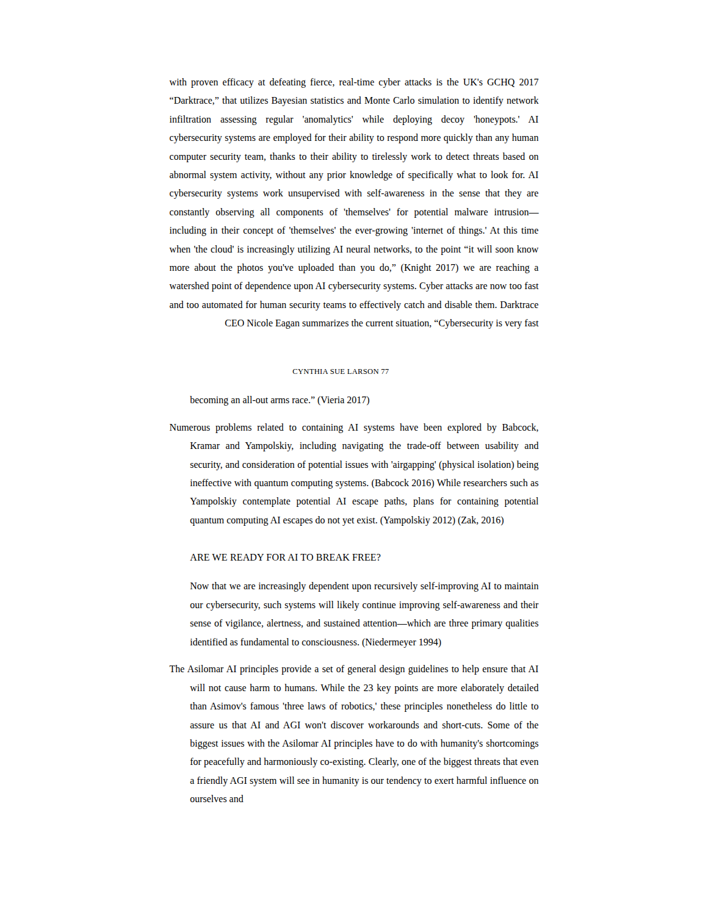with proven efficacy at defeating fierce, real-time cyber attacks is the UK's GCHQ 2017 “Darktrace,” that utilizes Bayesian statistics and Monte Carlo simulation to identify network infiltration assessing regular 'anomalytics' while deploying decoy 'honeypots.' AI cybersecurity systems are employed for their ability to respond more quickly than any human computer security team, thanks to their ability to tirelessly work to detect threats based on abnormal system activity, without any prior knowledge of specifically what to look for. AI cybersecurity systems work unsupervised with self-awareness in the sense that they are constantly observing all components of 'themselves' for potential malware intrusion—including in their concept of 'themselves' the ever-growing 'internet of things.' At this time when 'the cloud' is increasingly utilizing AI neural networks, to the point “it will soon know more about the photos you've uploaded than you do,” (Knight 2017) we are reaching a watershed point of dependence upon AI cybersecurity systems. Cyber attacks are now too fast and too automated for human security teams to effectively catch and disable them. Darktrace CEO Nicole Eagan summarizes the current situation, “Cybersecurity is very fast
CYNTHIA SUE LARSON 77
becoming an all-out arms race.” (Vieria 2017)
Numerous problems related to containing AI systems have been explored by Babcock, Kramar and Yampolskiy, including navigating the trade-off between usability and security, and consideration of potential issues with 'airgapping' (physical isolation) being ineffective with quantum computing systems. (Babcock 2016) While researchers such as Yampolskiy contemplate potential AI escape paths, plans for containing potential quantum computing AI escapes do not yet exist. (Yampolskiy 2012) (Zak, 2016)
Are we ready for AI to break free?
Now that we are increasingly dependent upon recursively self-improving AI to maintain our cybersecurity, such systems will likely continue improving self-awareness and their sense of vigilance, alertness, and sustained attention—which are three primary qualities identified as fundamental to consciousness. (Niedermeyer 1994)
The Asilomar AI principles provide a set of general design guidelines to help ensure that AI will not cause harm to humans. While the 23 key points are more elaborately detailed than Asimov's famous 'three laws of robotics,' these principles nonetheless do little to assure us that AI and AGI won't discover workarounds and short-cuts. Some of the biggest issues with the Asilomar AI principles have to do with humanity's shortcomings for peacefully and harmoniously co-existing. Clearly, one of the biggest threats that even a friendly AGI system will see in humanity is our tendency to exert harmful influence on ourselves and